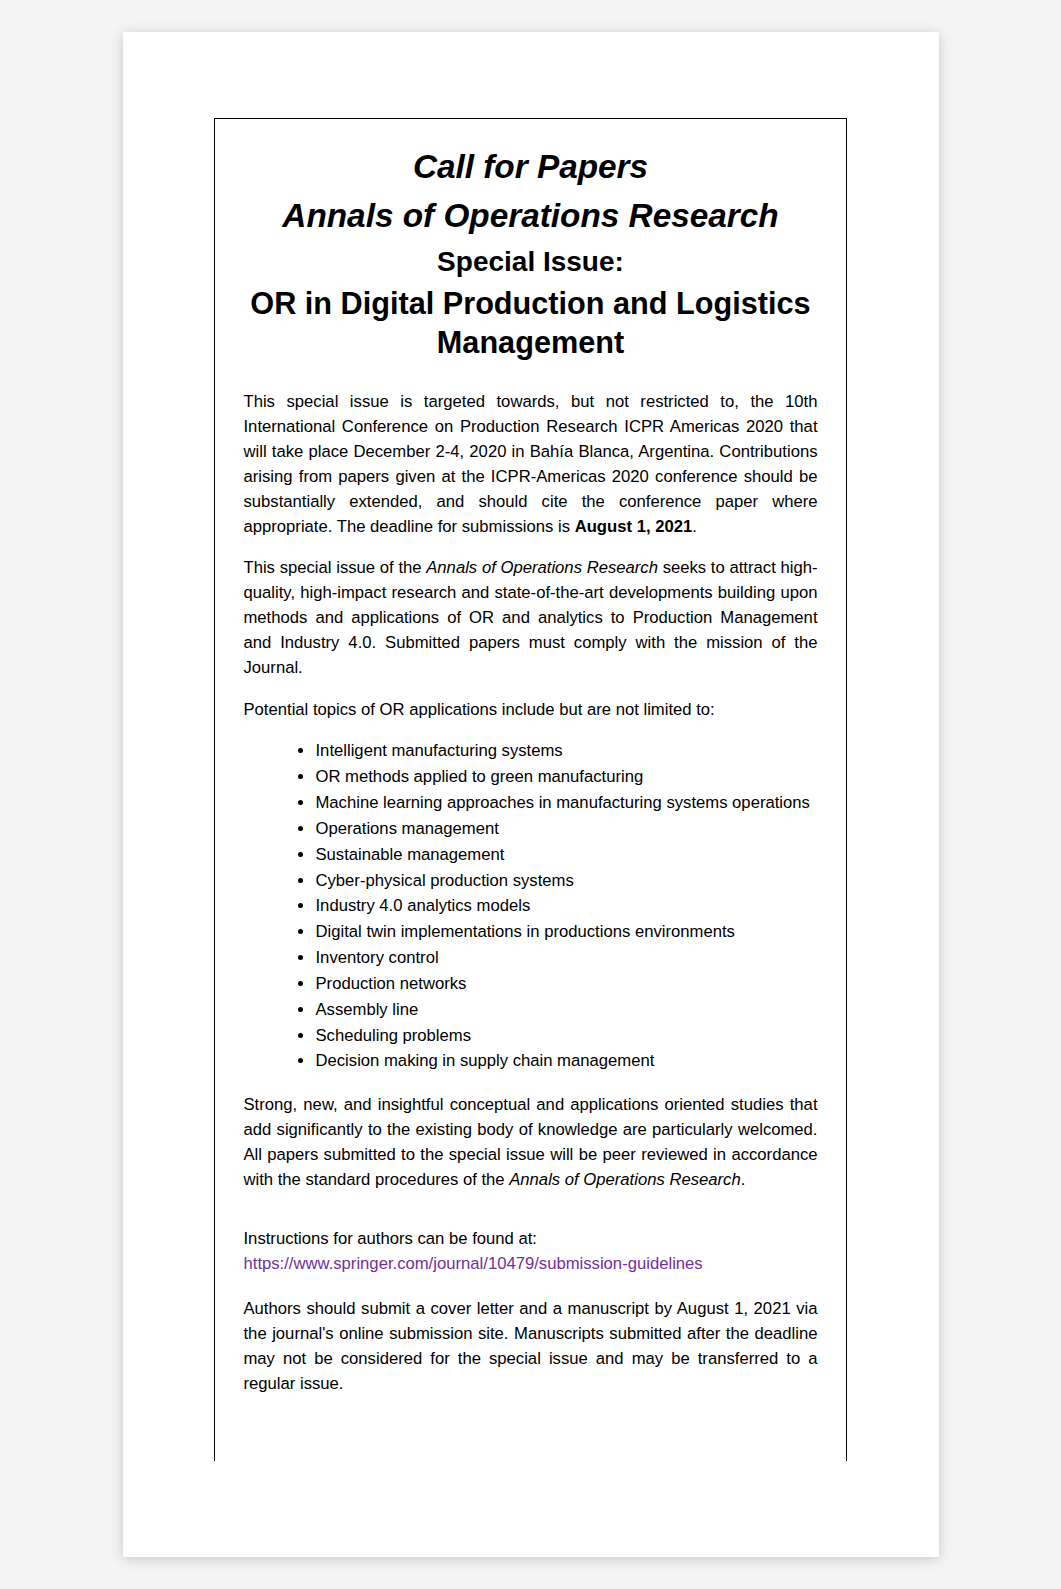Call for Papers
Annals of Operations Research
Special Issue:
OR in Digital Production and Logistics Management
This special issue is targeted towards, but not restricted to, the 10th International Conference on Production Research ICPR Americas 2020 that will take place December 2-4, 2020 in Bahía Blanca, Argentina. Contributions arising from papers given at the ICPR-Americas 2020 conference should be substantially extended, and should cite the conference paper where appropriate. The deadline for submissions is August 1, 2021.
This special issue of the Annals of Operations Research seeks to attract high-quality, high-impact research and state-of-the-art developments building upon methods and applications of OR and analytics to Production Management and Industry 4.0. Submitted papers must comply with the mission of the Journal.
Potential topics of OR applications include but are not limited to:
Intelligent manufacturing systems
OR methods applied to green manufacturing
Machine learning approaches in manufacturing systems operations
Operations management
Sustainable management
Cyber-physical production systems
Industry 4.0 analytics models
Digital twin implementations in productions environments
Inventory control
Production networks
Assembly line
Scheduling problems
Decision making in supply chain management
Strong, new, and insightful conceptual and applications oriented studies that add significantly to the existing body of knowledge are particularly welcomed. All papers submitted to the special issue will be peer reviewed in accordance with the standard procedures of the Annals of Operations Research.
Instructions for authors can be found at:
https://www.springer.com/journal/10479/submission-guidelines
Authors should submit a cover letter and a manuscript by August 1, 2021 via the journal's online submission site. Manuscripts submitted after the deadline may not be considered for the special issue and may be transferred to a regular issue.